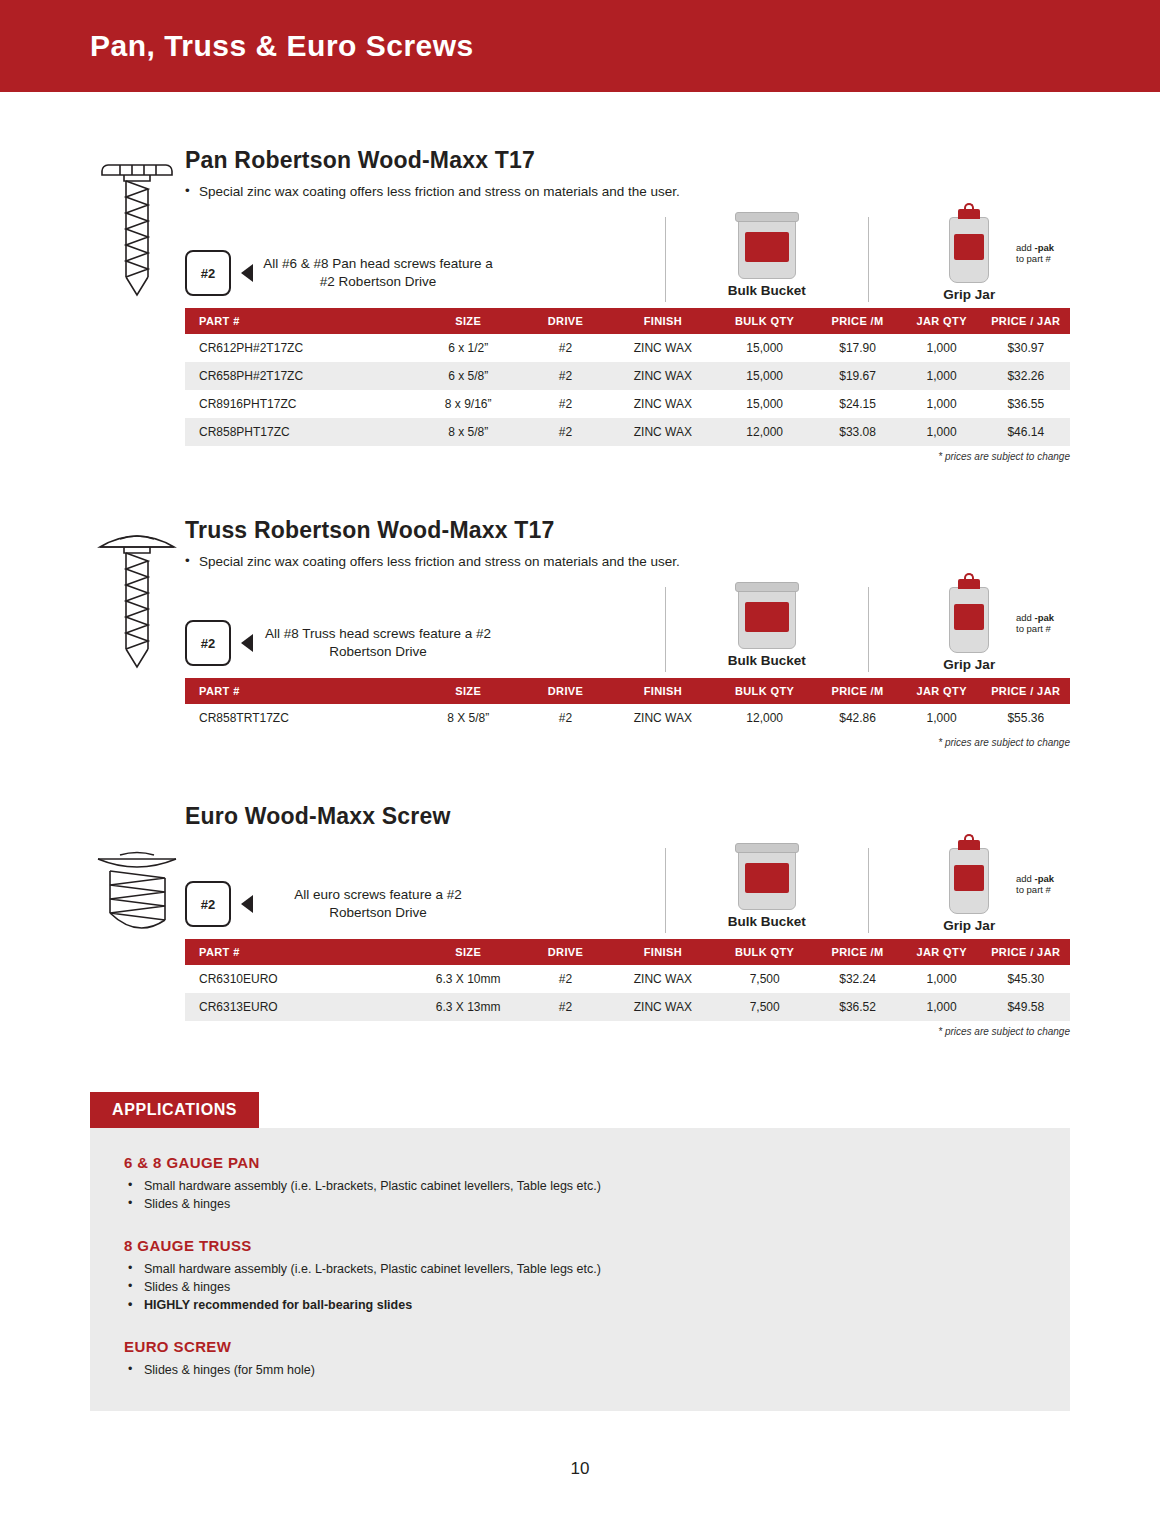Pan, Truss & Euro Screws
Pan Robertson Wood-Maxx T17
Special zinc wax coating offers less friction and stress on materials and the user.
#2
All #6 & #8 Pan head screws feature a #2 Robertson Drive
Bulk Bucket
Grip Jar
add -pak
to part #
| PART # | SIZE | DRIVE | FINISH | BULK QTY | PRICE /M | JAR QTY | PRICE / JAR |
| --- | --- | --- | --- | --- | --- | --- | --- |
| CR612PH#2T17ZC | 6 x 1/2” | #2 | ZINC WAX | 15,000 | $17.90 | 1,000 | $30.97 |
| CR658PH#2T17ZC | 6 x 5/8” | #2 | ZINC WAX | 15,000 | $19.67 | 1,000 | $32.26 |
| CR8916PHT17ZC | 8 x 9/16” | #2 | ZINC WAX | 15,000 | $24.15 | 1,000 | $36.55 |
| CR858PHT17ZC | 8 x 5/8” | #2 | ZINC WAX | 12,000 | $33.08 | 1,000 | $46.14 |
* prices are subject to change
Truss Robertson Wood-Maxx T17
Special zinc wax coating offers less friction and stress on materials and the user.
#2
All #8 Truss head screws feature a #2 Robertson Drive
Bulk Bucket
Grip Jar
add -pak
to part #
| PART # | SIZE | DRIVE | FINISH | BULK QTY | PRICE /M | JAR QTY | PRICE / JAR |
| --- | --- | --- | --- | --- | --- | --- | --- |
| CR858TRT17ZC | 8 X 5/8” | #2 | ZINC WAX | 12,000 | $42.86 | 1,000 | $55.36 |
* prices are subject to change
Euro Wood-Maxx Screw
#2
All euro screws feature a #2 Robertson Drive
Bulk Bucket
Grip Jar
add -pak
to part #
| PART # | SIZE | DRIVE | FINISH | BULK QTY | PRICE /M | JAR QTY | PRICE / JAR |
| --- | --- | --- | --- | --- | --- | --- | --- |
| CR6310EURO | 6.3 X 10mm | #2 | ZINC WAX | 7,500 | $32.24 | 1,000 | $45.30 |
| CR6313EURO | 6.3 X 13mm | #2 | ZINC WAX | 7,500 | $36.52 | 1,000 | $49.58 |
* prices are subject to change
APPLICATIONS
6 & 8 GAUGE PAN
Small hardware assembly (i.e. L-brackets, Plastic cabinet levellers, Table legs etc.)
Slides & hinges
8 GAUGE TRUSS
Small hardware assembly (i.e. L-brackets, Plastic cabinet levellers, Table legs etc.)
Slides & hinges
HIGHLY recommended for ball-bearing slides
EURO SCREW
Slides & hinges (for 5mm hole)
10